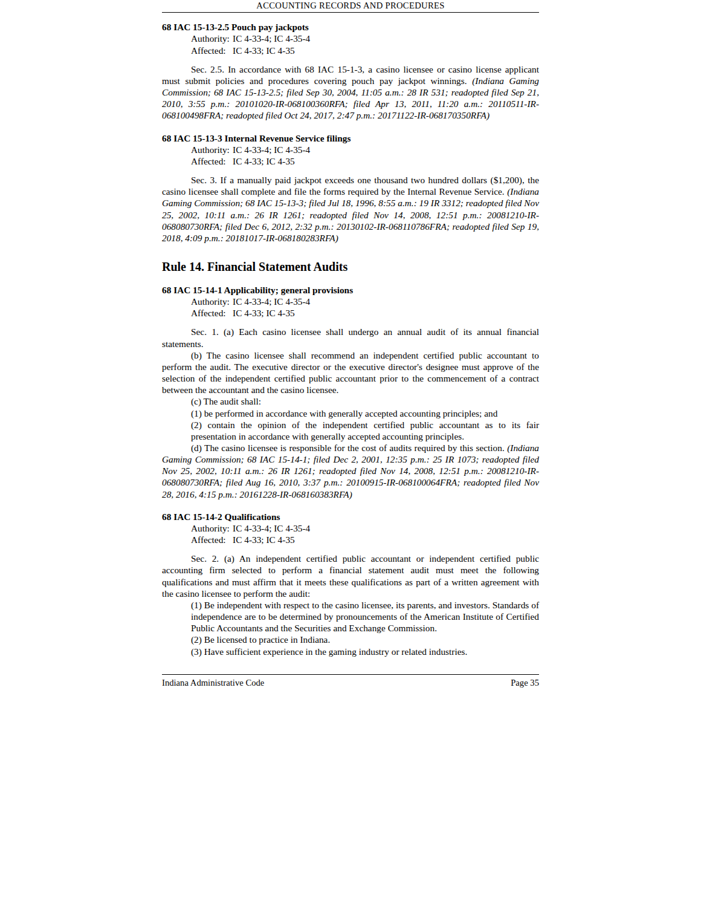ACCOUNTING RECORDS AND PROCEDURES
68 IAC 15-13-2.5 Pouch pay jackpots
Authority: IC 4-33-4; IC 4-35-4 Affected: IC 4-33; IC 4-35
Sec. 2.5. In accordance with 68 IAC 15-1-3, a casino licensee or casino license applicant must submit policies and procedures covering pouch pay jackpot winnings. (Indiana Gaming Commission; 68 IAC 15-13-2.5; filed Sep 30, 2004, 11:05 a.m.: 28 IR 531; readopted filed Sep 21, 2010, 3:55 p.m.: 20101020-IR-068100360RFA; filed Apr 13, 2011, 11:20 a.m.: 20110511-IR-068100498FRA; readopted filed Oct 24, 2017, 2:47 p.m.: 20171122-IR-068170350RFA)
68 IAC 15-13-3 Internal Revenue Service filings
Authority: IC 4-33-4; IC 4-35-4 Affected: IC 4-33; IC 4-35
Sec. 3. If a manually paid jackpot exceeds one thousand two hundred dollars ($1,200), the casino licensee shall complete and file the forms required by the Internal Revenue Service. (Indiana Gaming Commission; 68 IAC 15-13-3; filed Jul 18, 1996, 8:55 a.m.: 19 IR 3312; readopted filed Nov 25, 2002, 10:11 a.m.: 26 IR 1261; readopted filed Nov 14, 2008, 12:51 p.m.: 20081210-IR-068080730RFA; filed Dec 6, 2012, 2:32 p.m.: 20130102-IR-068110786FRA; readopted filed Sep 19, 2018, 4:09 p.m.: 20181017-IR-068180283RFA)
Rule 14. Financial Statement Audits
68 IAC 15-14-1 Applicability; general provisions
Authority: IC 4-33-4; IC 4-35-4 Affected: IC 4-33; IC 4-35
Sec. 1. (a) Each casino licensee shall undergo an annual audit of its annual financial statements.
(b) The casino licensee shall recommend an independent certified public accountant to perform the audit. The executive director or the executive director's designee must approve of the selection of the independent certified public accountant prior to the commencement of a contract between the accountant and the casino licensee.
(c) The audit shall:
(1) be performed in accordance with generally accepted accounting principles; and
(2) contain the opinion of the independent certified public accountant as to its fair presentation in accordance with generally accepted accounting principles.
(d) The casino licensee is responsible for the cost of audits required by this section. (Indiana Gaming Commission; 68 IAC 15-14-1; filed Dec 2, 2001, 12:35 p.m.: 25 IR 1073; readopted filed Nov 25, 2002, 10:11 a.m.: 26 IR 1261; readopted filed Nov 14, 2008, 12:51 p.m.: 20081210-IR-068080730RFA; filed Aug 16, 2010, 3:37 p.m.: 20100915-IR-068100064FRA; readopted filed Nov 28, 2016, 4:15 p.m.: 20161228-IR-068160383RFA)
68 IAC 15-14-2 Qualifications
Authority: IC 4-33-4; IC 4-35-4 Affected: IC 4-33; IC 4-35
Sec. 2. (a) An independent certified public accountant or independent certified public accounting firm selected to perform a financial statement audit must meet the following qualifications and must affirm that it meets these qualifications as part of a written agreement with the casino licensee to perform the audit:
(1) Be independent with respect to the casino licensee, its parents, and investors. Standards of independence are to be determined by pronouncements of the American Institute of Certified Public Accountants and the Securities and Exchange Commission.
(2) Be licensed to practice in Indiana.
(3) Have sufficient experience in the gaming industry or related industries.
Indiana Administrative Code Page 35